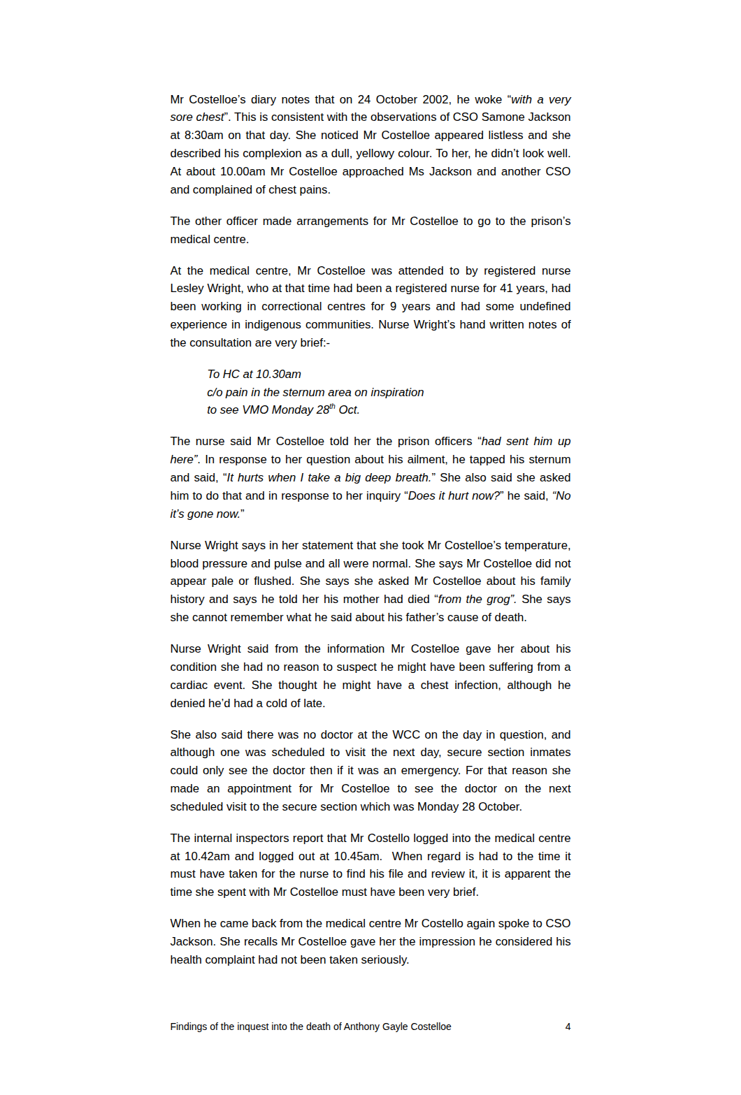Mr Costelloe’s diary notes that on 24 October 2002, he woke “with a very sore chest”. This is consistent with the observations of CSO Samone Jackson at 8:30am on that day. She noticed Mr Costelloe appeared listless and she described his complexion as a dull, yellowy colour. To her, he didn’t look well. At about 10.00am Mr Costelloe approached Ms Jackson and another CSO and complained of chest pains.
The other officer made arrangements for Mr Costelloe to go to the prison’s medical centre.
At the medical centre, Mr Costelloe was attended to by registered nurse Lesley Wright, who at that time had been a registered nurse for 41 years, had been working in correctional centres for 9 years and had some undefined experience in indigenous communities. Nurse Wright’s hand written notes of the consultation are very brief:-
To HC at 10.30am
c/o pain in the sternum area on inspiration
to see VMO Monday 28th Oct.
The nurse said Mr Costelloe told her the prison officers “had sent him up here”. In response to her question about his ailment, he tapped his sternum and said, “It hurts when I take a big deep breath.” She also said she asked him to do that and in response to her inquiry “Does it hurt now?” he said, “No it’s gone now.”
Nurse Wright says in her statement that she took Mr Costelloe’s temperature, blood pressure and pulse and all were normal. She says Mr Costelloe did not appear pale or flushed. She says she asked Mr Costelloe about his family history and says he told her his mother had died “from the grog”. She says she cannot remember what he said about his father’s cause of death.
Nurse Wright said from the information Mr Costelloe gave her about his condition she had no reason to suspect he might have been suffering from a cardiac event. She thought he might have a chest infection, although he denied he’d had a cold of late.
She also said there was no doctor at the WCC on the day in question, and although one was scheduled to visit the next day, secure section inmates could only see the doctor then if it was an emergency. For that reason she made an appointment for Mr Costelloe to see the doctor on the next scheduled visit to the secure section which was Monday 28 October.
The internal inspectors report that Mr Costello logged into the medical centre at 10.42am and logged out at 10.45am. When regard is had to the time it must have taken for the nurse to find his file and review it, it is apparent the time she spent with Mr Costelloe must have been very brief.
When he came back from the medical centre Mr Costello again spoke to CSO Jackson. She recalls Mr Costelloe gave her the impression he considered his health complaint had not been taken seriously.
Findings of the inquest into the death of Anthony Gayle Costelloe
4